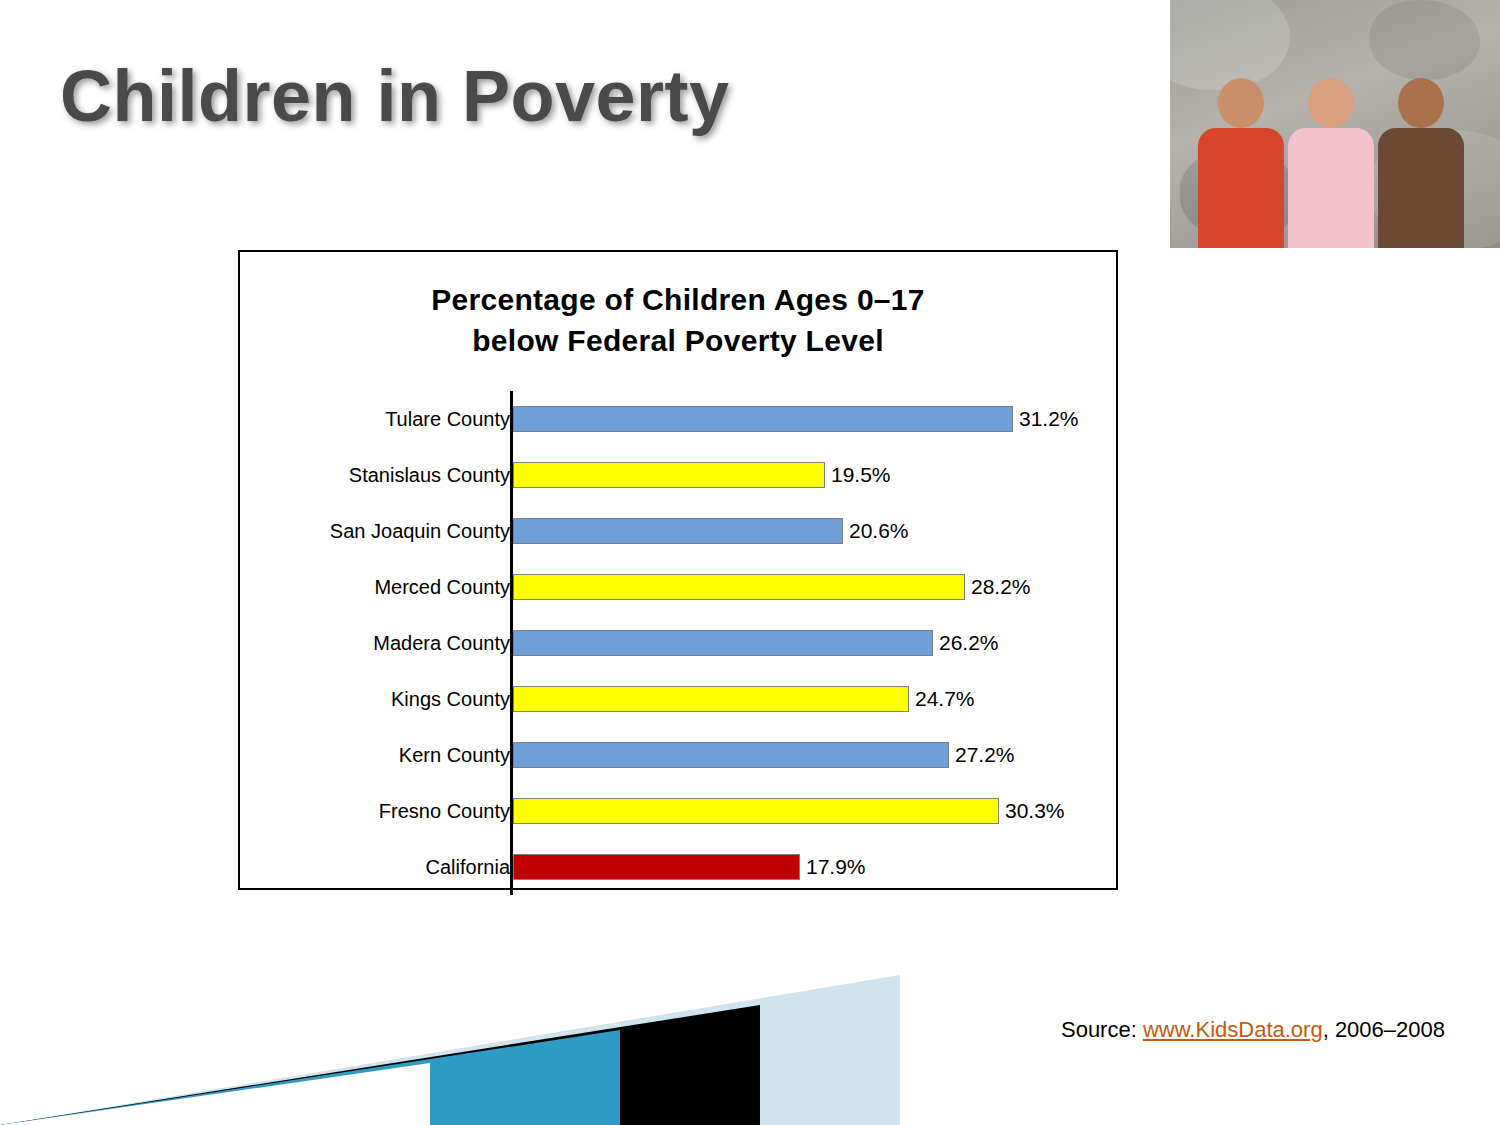Children in Poverty
Percentage of Children Ages 0–17
below Federal Poverty Level
| Tulare County | | 31.2% |
| Stanislaus County | | 19.5% |
| San Joaquin County | | 20.6% |
| Merced County | | 28.2% |
| Madera County | | 26.2% |
| Kings County | | 24.7% |
| Kern County | | 27.2% |
| Fresno County | | 30.3% |
| California | | 17.9% |
Source: www.KidsData.org, 2006–2008